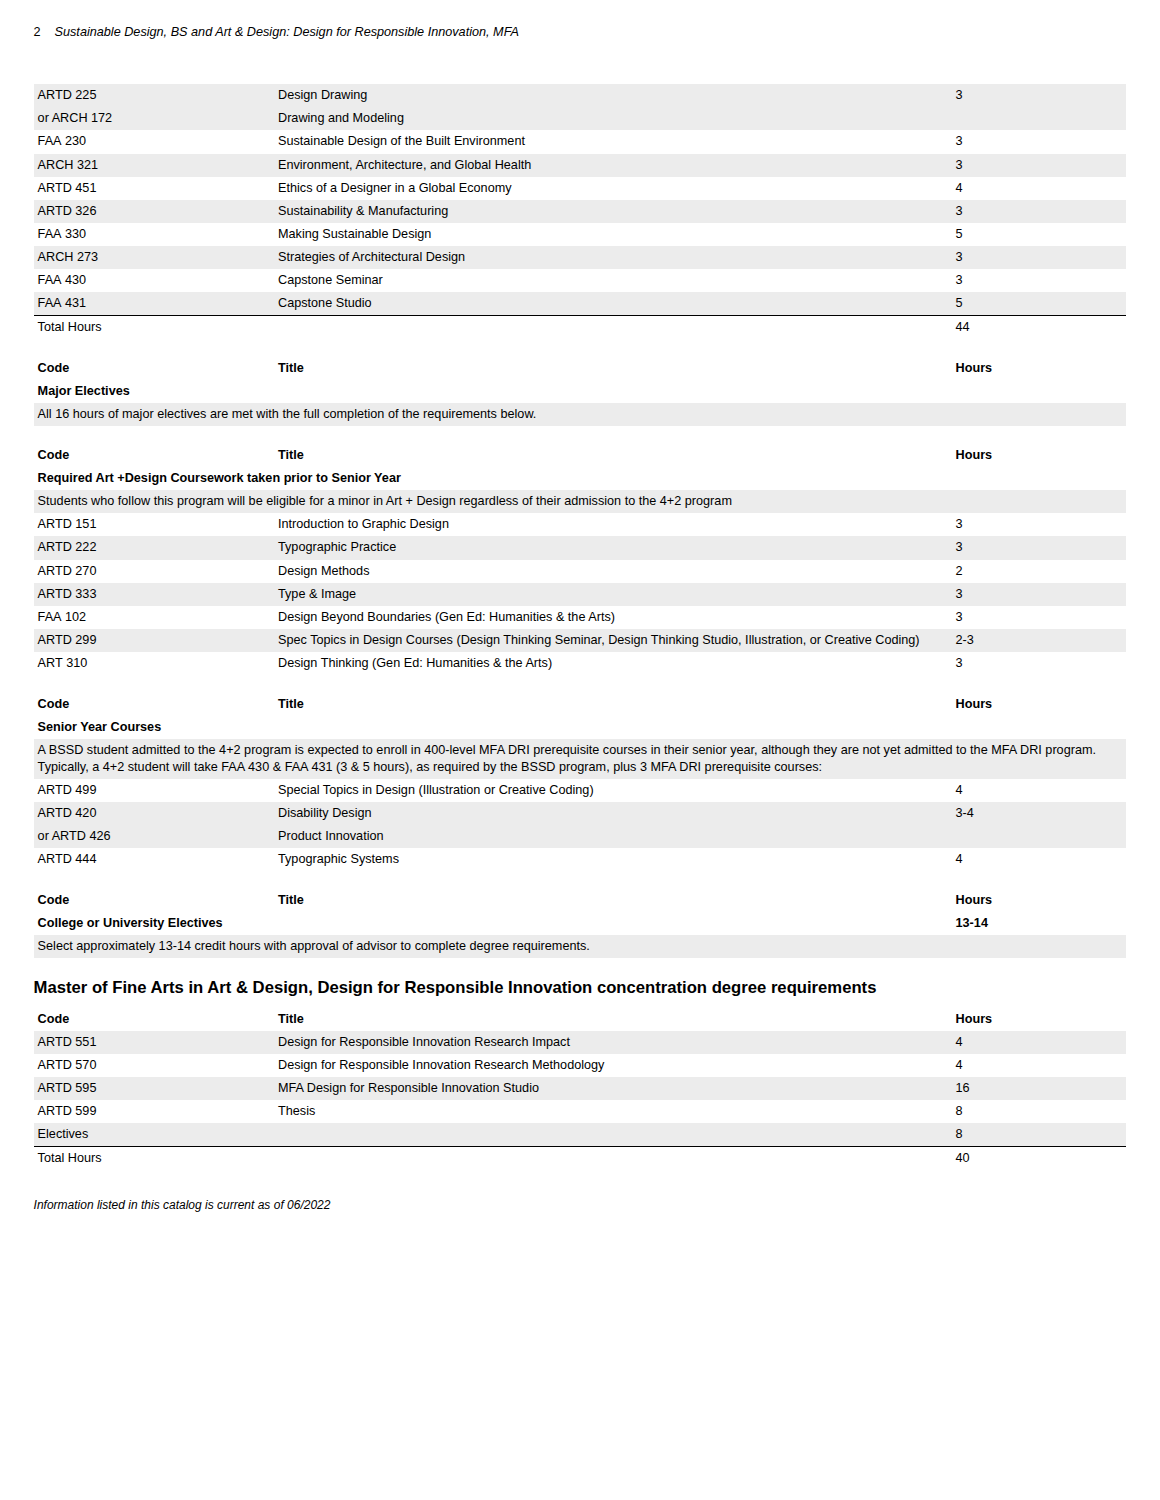2 Sustainable Design, BS and Art & Design: Design for Responsible Innovation, MFA
| ARTD 225 | Design Drawing | 3 |
| or ARCH 172 | Drawing and Modeling | |
| FAA 230 | Sustainable Design of the Built Environment | 3 |
| ARCH 321 | Environment, Architecture, and Global Health | 3 |
| ARTD 451 | Ethics of a Designer in a Global Economy | 4 |
| ARTD 326 | Sustainability & Manufacturing | 3 |
| FAA 330 | Making Sustainable Design | 5 |
| ARCH 273 | Strategies of Architectural Design | 3 |
| FAA 430 | Capstone Seminar | 3 |
| FAA 431 | Capstone Studio | 5 |
| Total Hours | | 44 |
| Code | Title | Hours |
| --- | --- | --- |
| Major Electives |
| All 16 hours of major electives are met with the full completion of the requirements below. |
| Code | Title | Hours |
| --- | --- | --- |
| Required Art +Design Coursework taken prior to Senior Year |
| Students who follow this program will be eligible for a minor in Art + Design regardless of their admission to the 4+2 program |
| ARTD 151 | Introduction to Graphic Design | 3 |
| ARTD 222 | Typographic Practice | 3 |
| ARTD 270 | Design Methods | 2 |
| ARTD 333 | Type & Image | 3 |
| FAA 102 | Design Beyond Boundaries (Gen Ed: Humanities & the Arts) | 3 |
| ARTD 299 | Spec Topics in Design Courses (Design Thinking Seminar, Design Thinking Studio, Illustration, or Creative Coding) | 2-3 |
| ART 310 | Design Thinking (Gen Ed: Humanities & the Arts) | 3 |
| Code | Title | Hours |
| --- | --- | --- |
| Senior Year Courses |
| A BSSD student admitted to the 4+2 program is expected to enroll in 400-level MFA DRI prerequisite courses in their senior year, although they are not yet admitted to the MFA DRI program. Typically, a 4+2 student will take FAA 430 & FAA 431 (3 & 5 hours), as required by the BSSD program, plus 3 MFA DRI prerequisite courses: |
| ARTD 499 | Special Topics in Design (Illustration or Creative Coding) | 4 |
| ARTD 420 | Disability Design | 3-4 |
| or ARTD 426 | Product Innovation | |
| ARTD 444 | Typographic Systems | 4 |
| Code | Title | Hours |
| --- | --- | --- |
| College or University Electives | | 13-14 |
| Select approximately 13-14 credit hours with approval of advisor to complete degree requirements. |
Master of Fine Arts in Art & Design, Design for Responsible Innovation concentration degree requirements
| Code | Title | Hours |
| --- | --- | --- |
| ARTD 551 | Design for Responsible Innovation Research Impact | 4 |
| ARTD 570 | Design for Responsible Innovation Research Methodology | 4 |
| ARTD 595 | MFA Design for Responsible Innovation Studio | 16 |
| ARTD 599 | Thesis | 8 |
| Electives | | 8 |
| Total Hours | | 40 |
Information listed in this catalog is current as of 06/2022